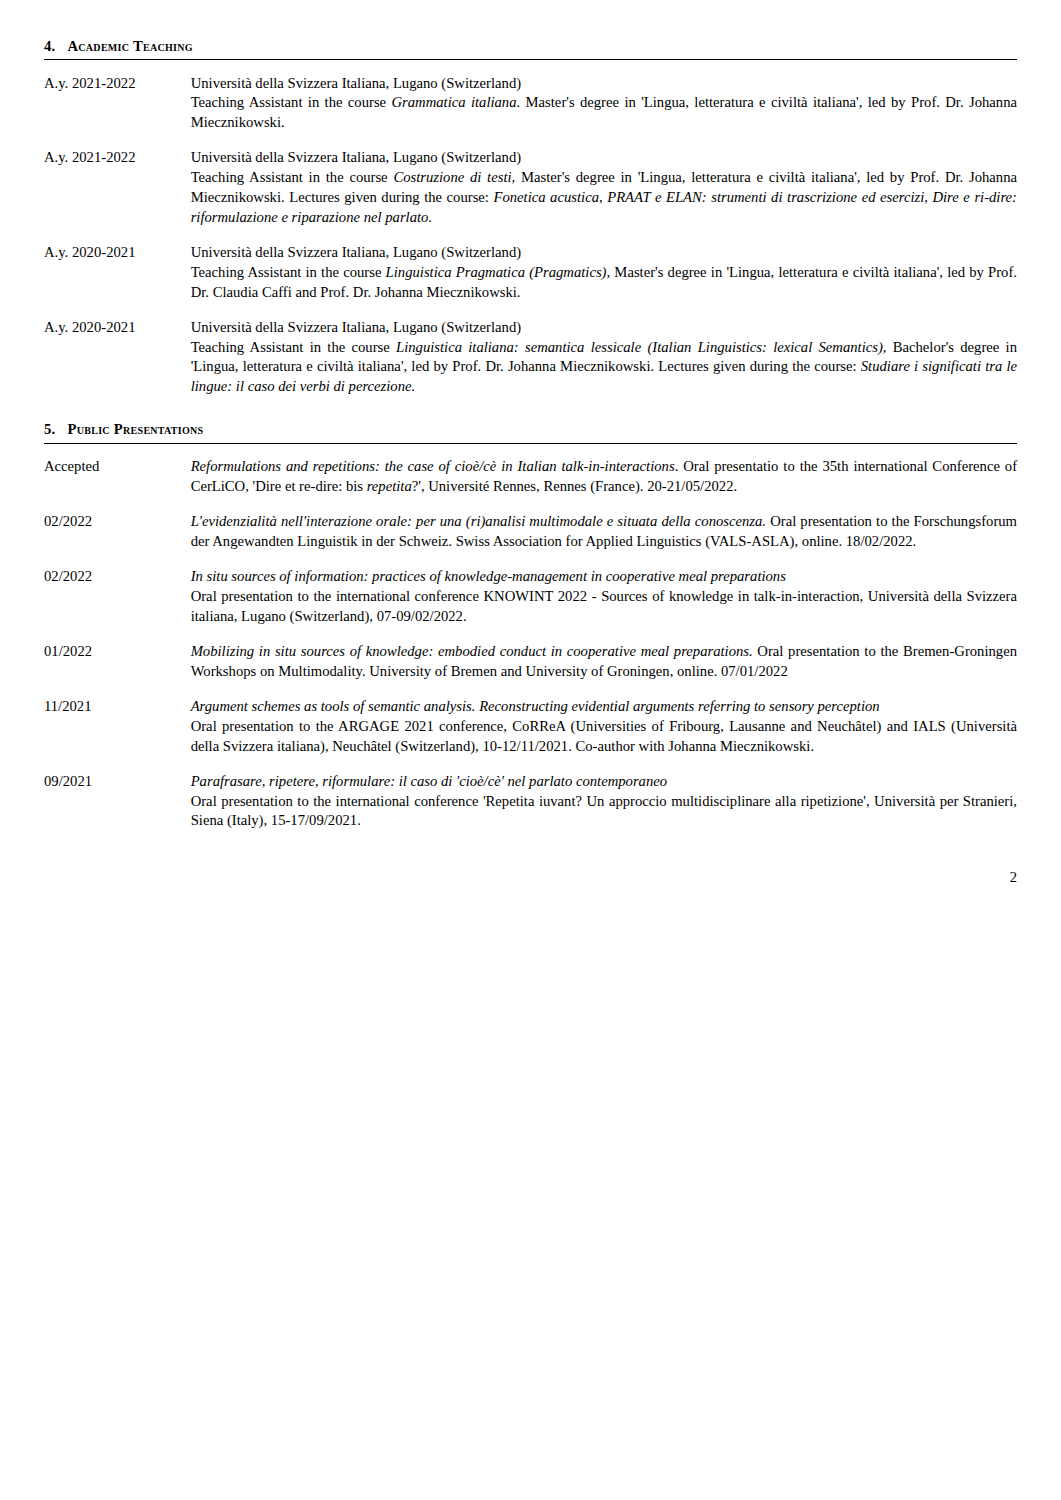4. Academic Teaching
A.y. 2021-2022
Università della Svizzera Italiana, Lugano (Switzerland)
Teaching Assistant in the course Grammatica italiana. Master's degree in 'Lingua, letteratura e civiltà italiana', led by Prof. Dr. Johanna Miecznikowski.
A.y. 2021-2022
Università della Svizzera Italiana, Lugano (Switzerland)
Teaching Assistant in the course Costruzione di testi, Master's degree in 'Lingua, letteratura e civiltà italiana', led by Prof. Dr. Johanna Miecznikowski. Lectures given during the course: Fonetica acustica, PRAAT e ELAN: strumenti di trascrizione ed esercizi, Dire e ri-dire: riformulazione e riparazione nel parlato.
A.y. 2020-2021
Università della Svizzera Italiana, Lugano (Switzerland)
Teaching Assistant in the course Linguistica Pragmatica (Pragmatics), Master's degree in 'Lingua, letteratura e civiltà italiana', led by Prof. Dr. Claudia Caffi and Prof. Dr. Johanna Miecznikowski.
A.y. 2020-2021
Università della Svizzera Italiana, Lugano (Switzerland)
Teaching Assistant in the course Linguistica italiana: semantica lessicale (Italian Linguistics: lexical Semantics), Bachelor's degree in 'Lingua, letteratura e civiltà italiana', led by Prof. Dr. Johanna Miecznikowski. Lectures given during the course: Studiare i significati tra le lingue: il caso dei verbi di percezione.
5. Public Presentations
Accepted
Reformulations and repetitions: the case of cioè/cè in Italian talk-in-interactions. Oral presentatio to the 35th international Conference of CerLiCO, 'Dire et re-dire: bis repetita?', Université Rennes, Rennes (France). 20-21/05/2022.
02/2022
L'evidenzialità nell'interazione orale: per una (ri)analisi multimodale e situata della conoscenza. Oral presentation to the Forschungsforum der Angewandten Linguistik in der Schweiz. Swiss Association for Applied Linguistics (VALS-ASLA), online. 18/02/2022.
02/2022
In situ sources of information: practices of knowledge-management in cooperative meal preparations
Oral presentation to the international conference KNOWINT 2022 - Sources of knowledge in talk-in-interaction, Università della Svizzera italiana, Lugano (Switzerland), 07-09/02/2022.
01/2022
Mobilizing in situ sources of knowledge: embodied conduct in cooperative meal preparations. Oral presentation to the Bremen-Groningen Workshops on Multimodality. University of Bremen and University of Groningen, online. 07/01/2022
11/2021
Argument schemes as tools of semantic analysis. Reconstructing evidential arguments referring to sensory perception
Oral presentation to the ARGAGE 2021 conference, CoRReA (Universities of Fribourg, Lausanne and Neuchâtel) and IALS (Università della Svizzera italiana), Neuchâtel (Switzerland), 10-12/11/2021. Co-author with Johanna Miecznikowski.
09/2021
Parafrasare, ripetere, riformulare: il caso di 'cioè/cè' nel parlato contemporaneo
Oral presentation to the international conference 'Repetita iuvant? Un approccio multidisciplinare alla ripetizione', Università per Stranieri, Siena (Italy), 15-17/09/2021.
2